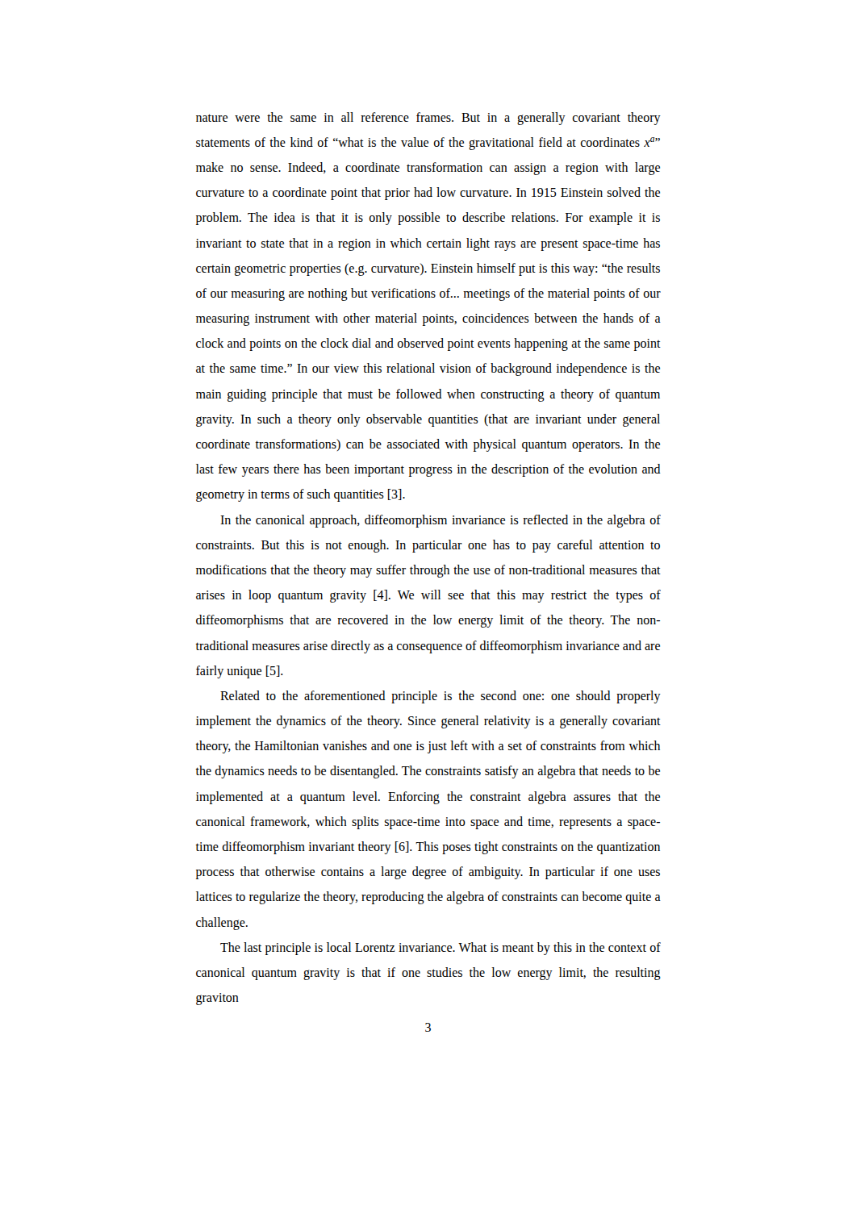nature were the same in all reference frames. But in a generally covariant theory statements of the kind of “what is the value of the gravitational field at coordinates xa” make no sense. Indeed, a coordinate transformation can assign a region with large curvature to a coordinate point that prior had low curvature. In 1915 Einstein solved the problem. The idea is that it is only possible to describe relations. For example it is invariant to state that in a region in which certain light rays are present space-time has certain geometric properties (e.g. curvature). Einstein himself put is this way: “the results of our measuring are nothing but verifications of... meetings of the material points of our measuring instrument with other material points, coincidences between the hands of a clock and points on the clock dial and observed point events happening at the same point at the same time.” In our view this relational vision of background independence is the main guiding principle that must be followed when constructing a theory of quantum gravity. In such a theory only observable quantities (that are invariant under general coordinate transformations) can be associated with physical quantum operators. In the last few years there has been important progress in the description of the evolution and geometry in terms of such quantities [3].
In the canonical approach, diffeomorphism invariance is reflected in the algebra of constraints. But this is not enough. In particular one has to pay careful attention to modifications that the theory may suffer through the use of non-traditional measures that arises in loop quantum gravity [4]. We will see that this may restrict the types of diffeomorphisms that are recovered in the low energy limit of the theory. The non-traditional measures arise directly as a consequence of diffeomorphism invariance and are fairly unique [5].
Related to the aforementioned principle is the second one: one should properly implement the dynamics of the theory. Since general relativity is a generally covariant theory, the Hamiltonian vanishes and one is just left with a set of constraints from which the dynamics needs to be disentangled. The constraints satisfy an algebra that needs to be implemented at a quantum level. Enforcing the constraint algebra assures that the canonical framework, which splits space-time into space and time, represents a space-time diffeomorphism invariant theory [6]. This poses tight constraints on the quantization process that otherwise contains a large degree of ambiguity. In particular if one uses lattices to regularize the theory, reproducing the algebra of constraints can become quite a challenge.
The last principle is local Lorentz invariance. What is meant by this in the context of canonical quantum gravity is that if one studies the low energy limit, the resulting graviton
3